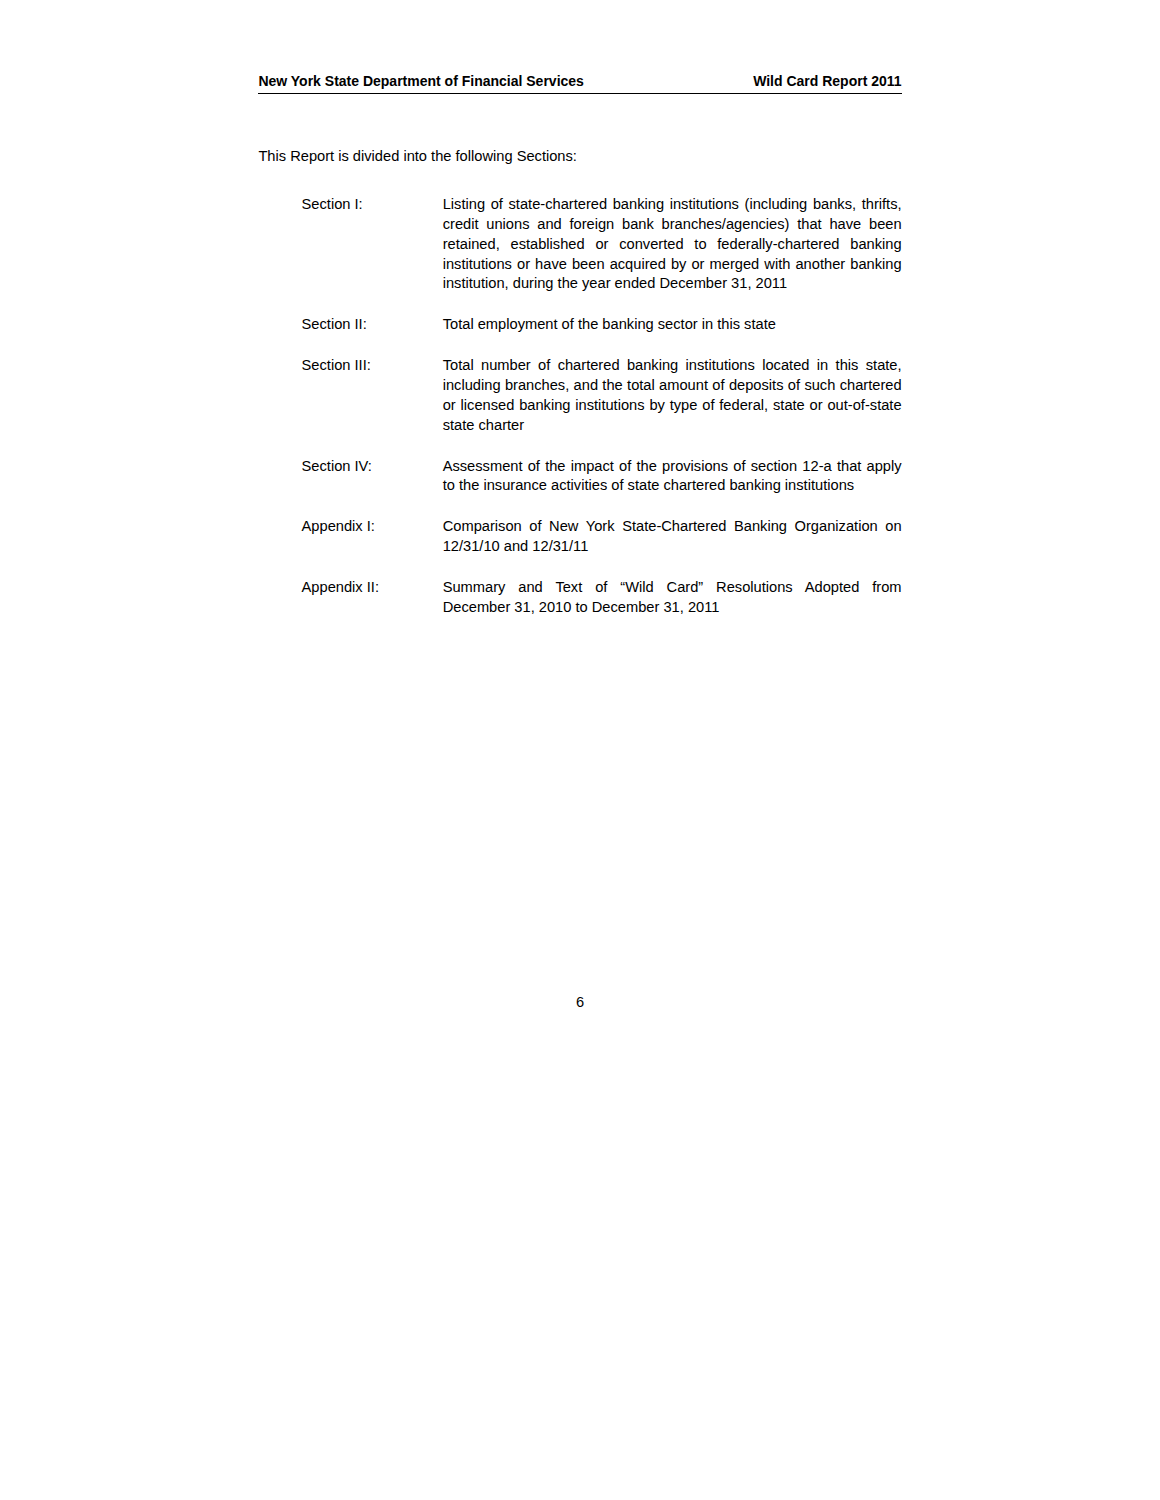New York State Department of Financial Services Wild Card Report 2011
This Report is divided into the following Sections:
| Section I: | Listing of state-chartered banking institutions (including banks, thrifts, credit unions and foreign bank branches/agencies) that have been retained, established or converted to federally-chartered banking institutions or have been acquired by or merged with another banking institution, during the year ended December 31, 2011 |
| Section II: | Total employment of the banking sector in this state |
| Section III: | Total number of chartered banking institutions located in this state, including branches, and the total amount of deposits of such chartered or licensed banking institutions by type of federal, state or out-of-state state charter |
| Section IV: | Assessment of the impact of the provisions of section 12-a that apply to the insurance activities of state chartered banking institutions |
| Appendix I: | Comparison of New York State-Chartered Banking Organization on 12/31/10 and 12/31/11 |
| Appendix II: | Summary and Text of “Wild Card” Resolutions Adopted from December 31, 2010 to December 31, 2011 |
6